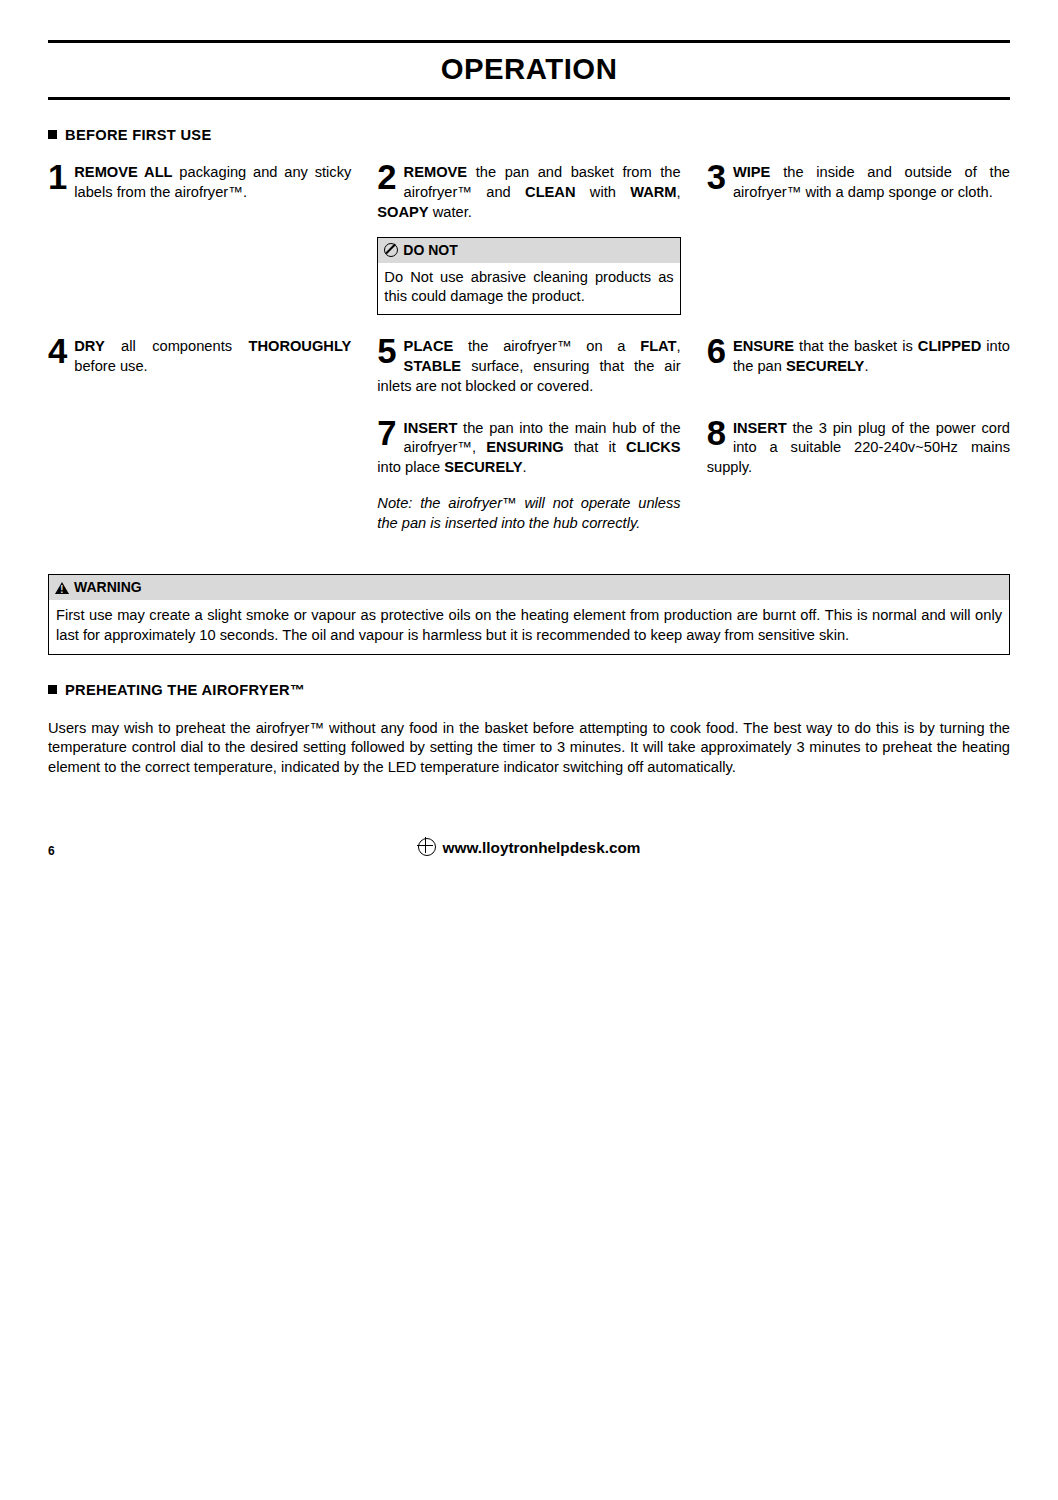OPERATION
BEFORE FIRST USE
1 REMOVE ALL packaging and any sticky labels from the airofryer™.
2 REMOVE the pan and basket from the airofryer™ and CLEAN with WARM, SOAPY water.
DO NOT
Do Not use abrasive cleaning products as this could damage the product.
3 WIPE the inside and outside of the airofryer™ with a damp sponge or cloth.
4 DRY all components THOROUGHLY before use.
5 PLACE the airofryer™ on a FLAT, STABLE surface, ensuring that the air inlets are not blocked or covered.
6 ENSURE that the basket is CLIPPED into the pan SECURELY.
7 INSERT the pan into the main hub of the airofryer™, ENSURING that it CLICKS into place SECURELY.
Note: the airofryer™ will not operate unless the pan is inserted into the hub correctly.
8 INSERT the 3 pin plug of the power cord into a suitable 220-240v~50Hz mains supply.
WARNING
First use may create a slight smoke or vapour as protective oils on the heating element from production are burnt off. This is normal and will only last for approximately 10 seconds. The oil and vapour is harmless but it is recommended to keep away from sensitive skin.
PREHEATING THE AIROFRYER™
Users may wish to preheat the airofryer™ without any food in the basket before attempting to cook food. The best way to do this is by turning the temperature control dial to the desired setting followed by setting the timer to 3 minutes. It will take approximately 3 minutes to preheat the heating element to the correct temperature, indicated by the LED temperature indicator switching off automatically.
6 www.lloytronhelpdesk.com